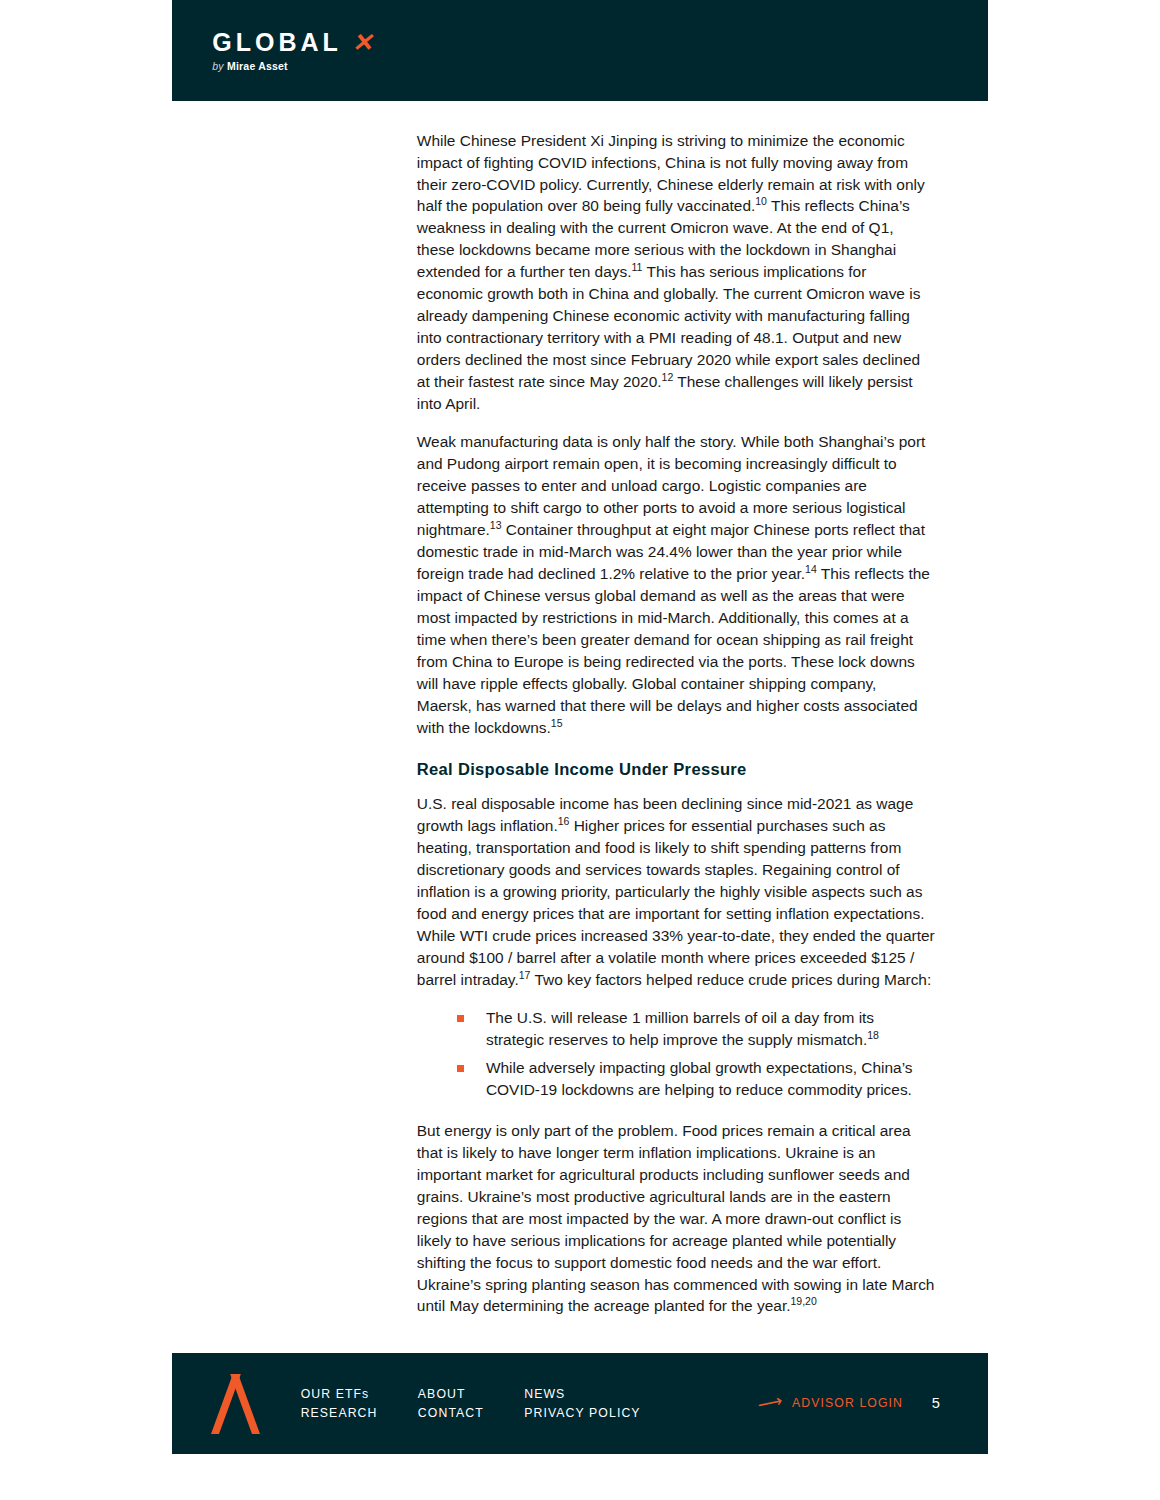GLOBAL ✕
by Mirae Asset
While Chinese President Xi Jinping is striving to minimize the economic impact of fighting COVID infections, China is not fully moving away from their zero-COVID policy. Currently, Chinese elderly remain at risk with only half the population over 80 being fully vaccinated.10 This reflects China’s weakness in dealing with the current Omicron wave. At the end of Q1, these lockdowns became more serious with the lockdown in Shanghai extended for a further ten days.11 This has serious implications for economic growth both in China and globally. The current Omicron wave is already dampening Chinese economic activity with manufacturing falling into contractionary territory with a PMI reading of 48.1. Output and new orders declined the most since February 2020 while export sales declined at their fastest rate since May 2020.12 These challenges will likely persist into April.
Weak manufacturing data is only half the story. While both Shanghai’s port and Pudong airport remain open, it is becoming increasingly difficult to receive passes to enter and unload cargo. Logistic companies are attempting to shift cargo to other ports to avoid a more serious logistical nightmare.13 Container throughput at eight major Chinese ports reflect that domestic trade in mid-March was 24.4% lower than the year prior while foreign trade had declined 1.2% relative to the prior year.14 This reflects the impact of Chinese versus global demand as well as the areas that were most impacted by restrictions in mid-March. Additionally, this comes at a time when there’s been greater demand for ocean shipping as rail freight from China to Europe is being redirected via the ports. These lock downs will have ripple effects globally. Global container shipping company, Maersk, has warned that there will be delays and higher costs associated with the lockdowns.15
Real Disposable Income Under Pressure
U.S. real disposable income has been declining since mid-2021 as wage growth lags inflation.16 Higher prices for essential purchases such as heating, transportation and food is likely to shift spending patterns from discretionary goods and services towards staples. Regaining control of inflation is a growing priority, particularly the highly visible aspects such as food and energy prices that are important for setting inflation expectations. While WTI crude prices increased 33% year-to-date, they ended the quarter around $100 / barrel after a volatile month where prices exceeded $125 / barrel intraday.17 Two key factors helped reduce crude prices during March:
The U.S. will release 1 million barrels of oil a day from its strategic reserves to help improve the supply mismatch.18
While adversely impacting global growth expectations, China’s COVID-19 lockdowns are helping to reduce commodity prices.
But energy is only part of the problem. Food prices remain a critical area that is likely to have longer term inflation implications. Ukraine is an important market for agricultural products including sunflower seeds and grains. Ukraine’s most productive agricultural lands are in the eastern regions that are most impacted by the war. A more drawn-out conflict is likely to have serious implications for acreage planted while potentially shifting the focus to support domestic food needs and the war effort. Ukraine’s spring planting season has commenced with sowing in late March until May determining the acreage planted for the year.19,20
OUR ETFs ABOUT NEWS RESEARCH CONTACT PRIVACY POLICY
⟶ADVISOR LOGIN
5